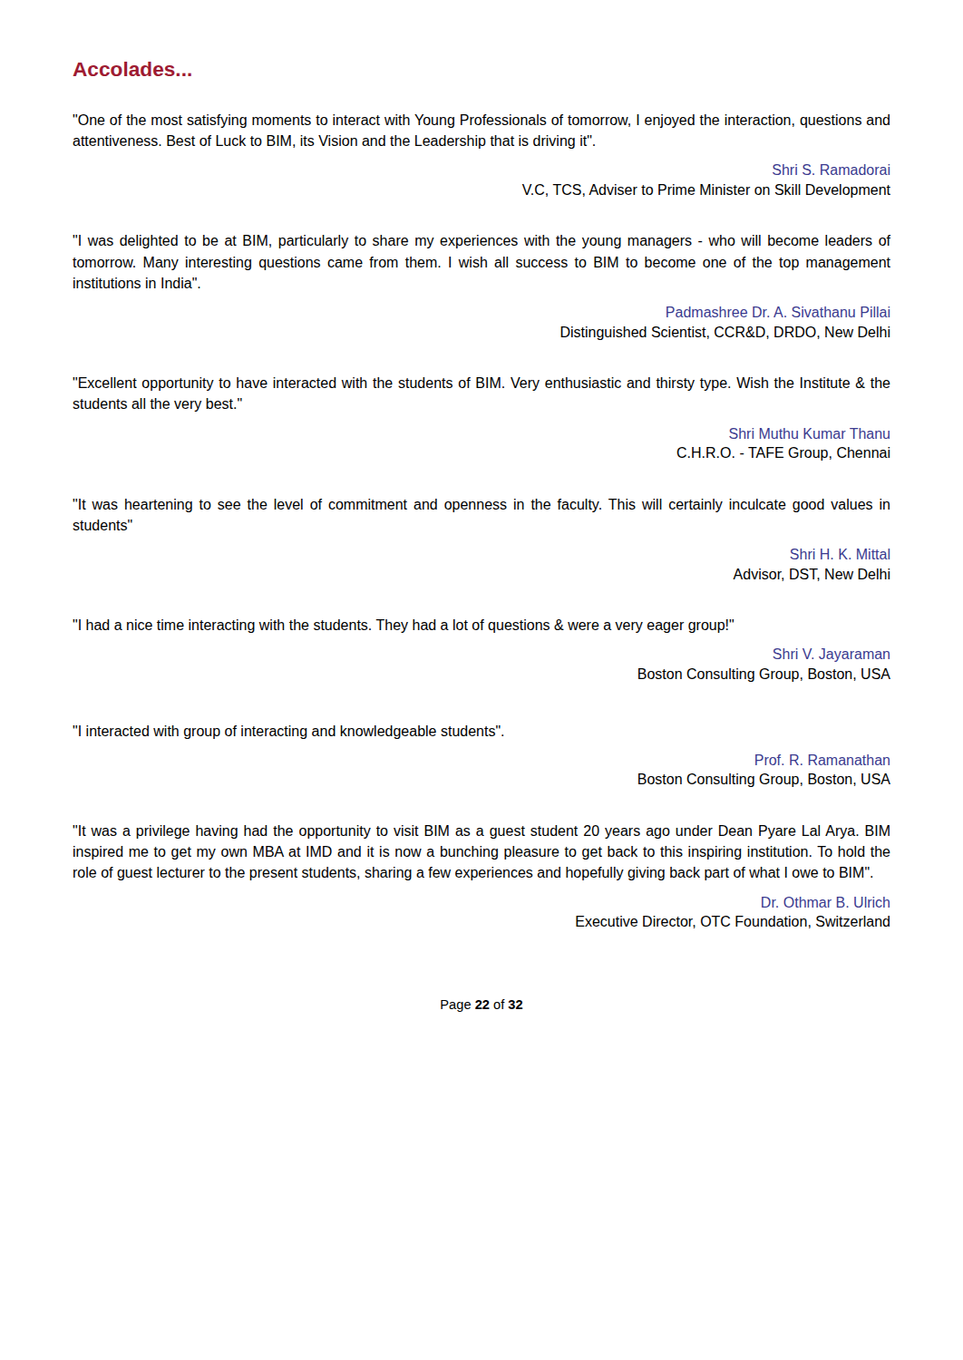Accolades...
"One of the most satisfying moments to interact with Young Professionals of tomorrow, I enjoyed the interaction, questions and attentiveness. Best of Luck to BIM, its Vision and the Leadership that is driving it".
Shri S. Ramadorai V.C, TCS, Adviser to Prime Minister on Skill Development
"I was delighted to be at BIM, particularly to share my experiences with the young managers - who will become leaders of tomorrow. Many interesting questions came from them. I wish all success to BIM to become one of the top management institutions in India".
Padmashree Dr. A. Sivathanu Pillai Distinguished Scientist, CCR&D, DRDO, New Delhi
"Excellent opportunity to have interacted with the students of BIM. Very enthusiastic and thirsty type. Wish the Institute & the students all the very best."
Shri Muthu Kumar Thanu C.H.R.O. - TAFE Group, Chennai
"It was heartening to see the level of commitment and openness in the faculty. This will certainly inculcate good values in students"
Shri H. K. Mittal Advisor, DST, New Delhi
"I had a nice time interacting with the students. They had a lot of questions & were a very eager group!"
Shri V. Jayaraman Boston Consulting Group, Boston, USA
"I interacted with group of interacting and knowledgeable students".
Prof. R. Ramanathan Boston Consulting Group, Boston, USA
"It was a privilege having had the opportunity to visit BIM as a guest student 20 years ago under Dean Pyare Lal Arya. BIM inspired me to get my own MBA at IMD and it is now a bunching pleasure to get back to this inspiring institution. To hold the role of guest lecturer to the present students, sharing a few experiences and hopefully giving back part of what I owe to BIM".
Dr. Othmar B. Ulrich Executive Director, OTC Foundation, Switzerland
Page 22 of 32